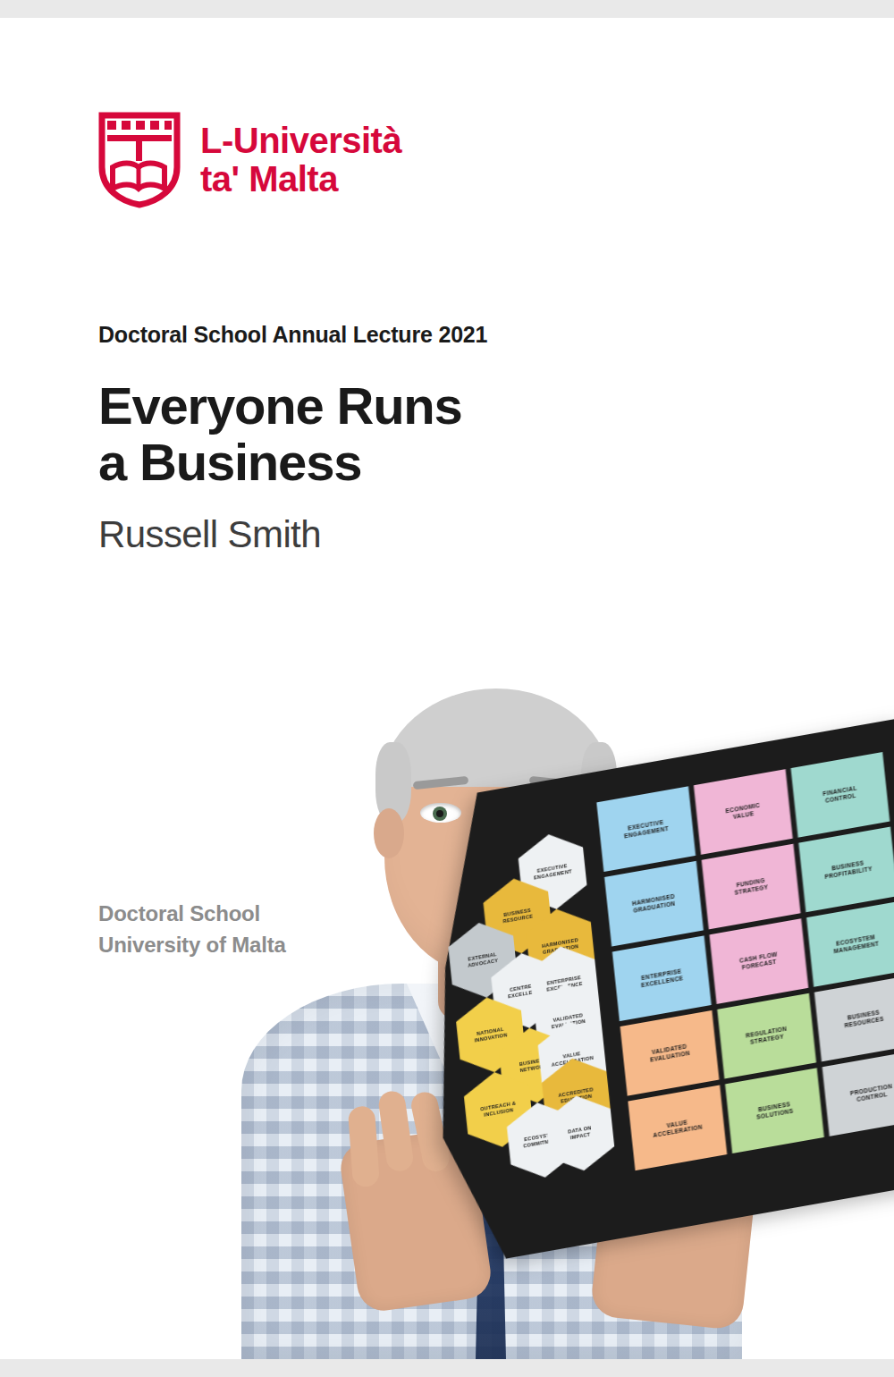L-Università
ta' Malta
Doctoral School Annual Lecture 2021
Everyone Runs
a Business
Russell Smith
Doctoral School
University of Malta
Executive
Engagement
Business
Resource
Harmonised
Graduation
External
Advocacy
Centre of
Excellence
Enterprise
Excellence
National
Innovation
Validated
Evaluation
Business
Network
Value
Acceleration
Outreach &
Inclusion
Accredited
Education
Ecosystem
Commitment
Data on
Impact
Executive
Engagement
Economic
Value
Financial
Control
Harmonised
Graduation
Funding
Strategy
Business
Profitability
Enterprise
Excellence
Cash Flow
Forecast
Ecosystem
Management
Validated
Evaluation
Regulation
Strategy
Business
Resources
Value
Acceleration
Business
Solutions
Production
Control
Poster text: Doctoral School Annual Lecture 2021. Everyone Runs a Business. Russell Smith. Doctoral School, University of Malta. L-Università ta' Malta.